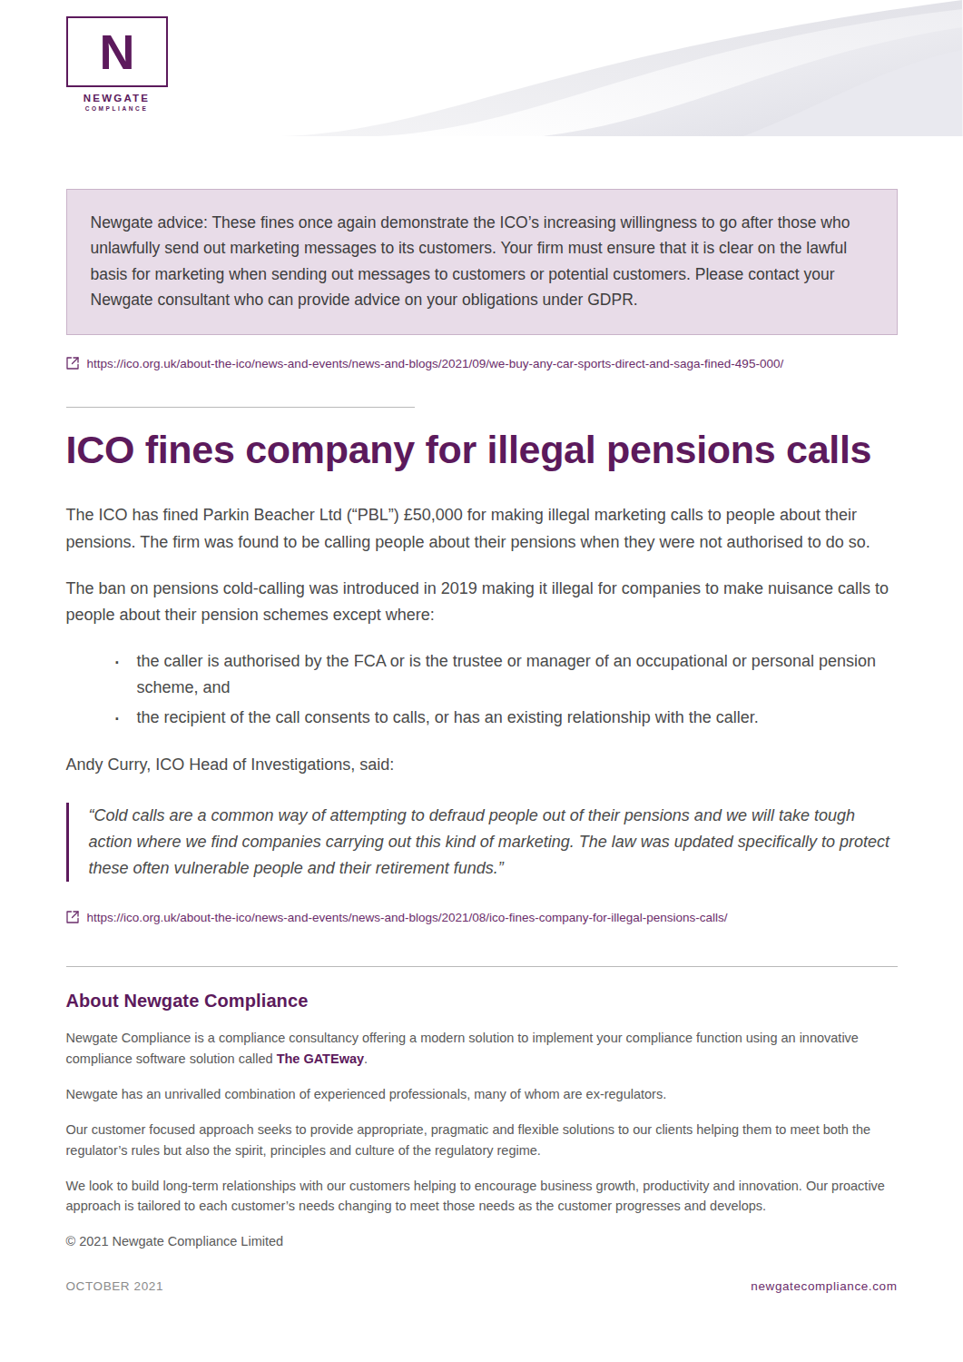N
NEWGATE COMPLIANCE
Newgate advice: These fines once again demonstrate the ICO’s increasing willingness to go after those who unlawfully send out marketing messages to its customers. Your firm must ensure that it is clear on the lawful basis for marketing when sending out messages to customers or potential customers. Please contact your Newgate consultant who can provide advice on your obligations under GDPR.
https://ico.org.uk/about-the-ico/news-and-events/news-and-blogs/2021/09/we-buy-any-car-sports-direct-and-saga-fined-495-000/
ICO fines company for illegal pensions calls
The ICO has fined Parkin Beacher Ltd (“PBL”) £50,000 for making illegal marketing calls to people about their pensions. The firm was found to be calling people about their pensions when they were not authorised to do so.
The ban on pensions cold-calling was introduced in 2019 making it illegal for companies to make nuisance calls to people about their pension schemes except where:
the caller is authorised by the FCA or is the trustee or manager of an occupational or personal pension scheme, and
the recipient of the call consents to calls, or has an existing relationship with the caller.
Andy Curry, ICO Head of Investigations, said:
“Cold calls are a common way of attempting to defraud people out of their pensions and we will take tough action where we find companies carrying out this kind of marketing. The law was updated specifically to protect these often vulnerable people and their retirement funds.”
https://ico.org.uk/about-the-ico/news-and-events/news-and-blogs/2021/08/ico-fines-company-for-illegal-pensions-calls/
About Newgate Compliance
Newgate Compliance is a compliance consultancy offering a modern solution to implement your compliance function using an innovative compliance software solution called The GATEway.
Newgate has an unrivalled combination of experienced professionals, many of whom are ex-regulators.
Our customer focused approach seeks to provide appropriate, pragmatic and flexible solutions to our clients helping them to meet both the regulator’s rules but also the spirit, principles and culture of the regulatory regime.
We look to build long-term relationships with our customers helping to encourage business growth, productivity and innovation. Our proactive approach is tailored to each customer’s needs changing to meet those needs as the customer progresses and develops.
© 2021 Newgate Compliance Limited
OCTOBER 2021 newgatecompliance.com